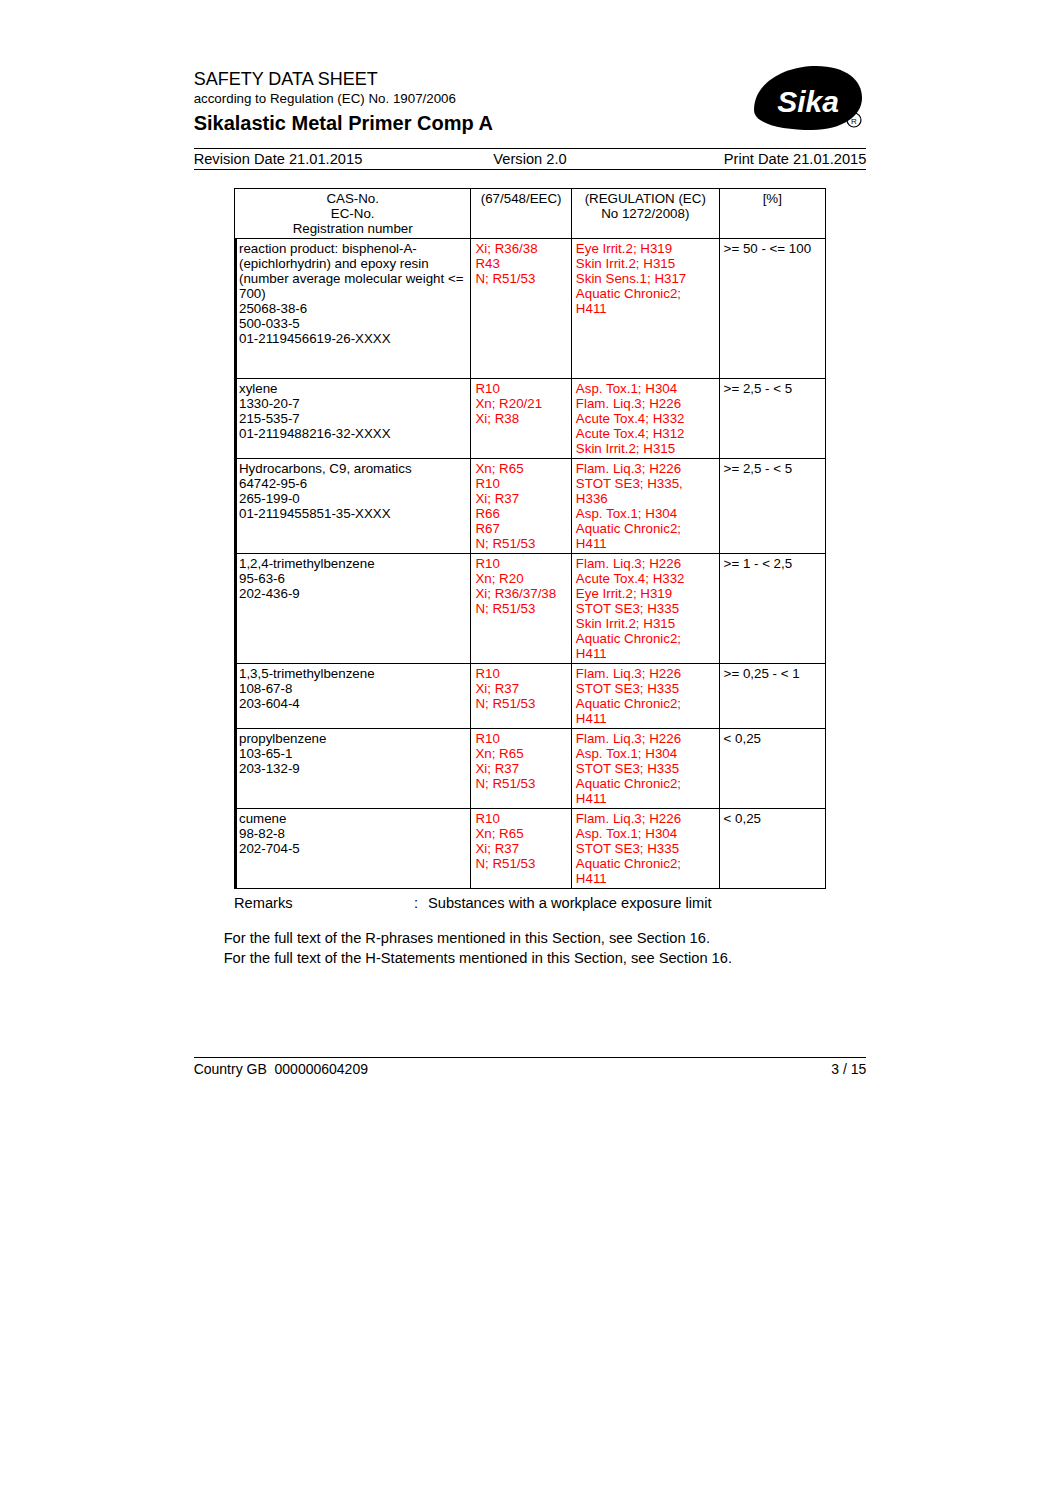SAFETY DATA SHEET
according to Regulation (EC) No. 1907/2006
Sikalastic Metal Primer Comp A
Sika R
Revision Date 21.01.2015
Version 2.0
Print Date 21.01.2015
| CAS-No. EC-No. Registration number | (67/548/EEC) | (REGULATION (EC) No 1272/2008) | [%] |
| --- | --- | --- | --- |
| reaction product: bisphenol-A-(epichlorhydrin) and epoxy resin (number average molecular weight <= 700) 25068-38-6 500-033-5 01-2119456619-26-XXXX | Xi; R36/38 R43 N; R51/53 | Eye Irrit.2; H319 Skin Irrit.2; H315 Skin Sens.1; H317 Aquatic Chronic2; H411 | >= 50 - <= 100 |
| xylene 1330-20-7 215-535-7 01-2119488216-32-XXXX | R10 Xn; R20/21 Xi; R38 | Asp. Tox.1; H304 Flam. Liq.3; H226 Acute Tox.4; H332 Acute Tox.4; H312 Skin Irrit.2; H315 | >= 2,5 - < 5 |
| Hydrocarbons, C9, aromatics 64742-95-6 265-199-0 01-2119455851-35-XXXX | Xn; R65 R10 Xi; R37 R66 R67 N; R51/53 | Flam. Liq.3; H226 STOT SE3; H335, H336 Asp. Tox.1; H304 Aquatic Chronic2; H411 | >= 2,5 - < 5 |
| 1,2,4-trimethylbenzene 95-63-6 202-436-9 | R10 Xn; R20 Xi; R36/37/38 N; R51/53 | Flam. Liq.3; H226 Acute Tox.4; H332 Eye Irrit.2; H319 STOT SE3; H335 Skin Irrit.2; H315 Aquatic Chronic2; H411 | >= 1 - < 2,5 |
| 1,3,5-trimethylbenzene 108-67-8 203-604-4 | R10 Xi; R37 N; R51/53 | Flam. Liq.3; H226 STOT SE3; H335 Aquatic Chronic2; H411 | >= 0,25 - < 1 |
| propylbenzene 103-65-1 203-132-9 | R10 Xn; R65 Xi; R37 N; R51/53 | Flam. Liq.3; H226 Asp. Tox.1; H304 STOT SE3; H335 Aquatic Chronic2; H411 | < 0,25 |
| cumene 98-82-8 202-704-5 | R10 Xn; R65 Xi; R37 N; R51/53 | Flam. Liq.3; H226 Asp. Tox.1; H304 STOT SE3; H335 Aquatic Chronic2; H411 | < 0,25 |
Remarks
:
Substances with a workplace exposure limit
For the full text of the R-phrases mentioned in this Section, see Section 16.
For the full text of the H-Statements mentioned in this Section, see Section 16.
Country GB 000000604209
3 / 15